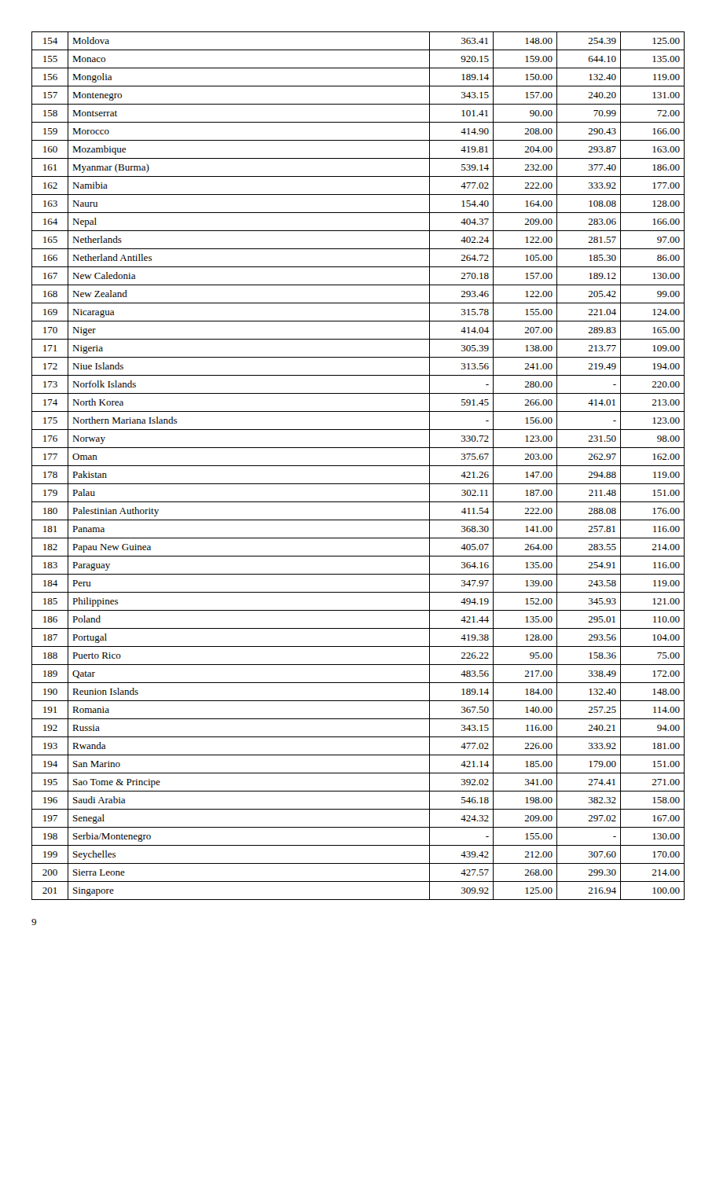| 154 | Moldova | 363.41 | 148.00 | 254.39 | 125.00 |
| 155 | Monaco | 920.15 | 159.00 | 644.10 | 135.00 |
| 156 | Mongolia | 189.14 | 150.00 | 132.40 | 119.00 |
| 157 | Montenegro | 343.15 | 157.00 | 240.20 | 131.00 |
| 158 | Montserrat | 101.41 | 90.00 | 70.99 | 72.00 |
| 159 | Morocco | 414.90 | 208.00 | 290.43 | 166.00 |
| 160 | Mozambique | 419.81 | 204.00 | 293.87 | 163.00 |
| 161 | Myanmar (Burma) | 539.14 | 232.00 | 377.40 | 186.00 |
| 162 | Namibia | 477.02 | 222.00 | 333.92 | 177.00 |
| 163 | Nauru | 154.40 | 164.00 | 108.08 | 128.00 |
| 164 | Nepal | 404.37 | 209.00 | 283.06 | 166.00 |
| 165 | Netherlands | 402.24 | 122.00 | 281.57 | 97.00 |
| 166 | Netherland Antilles | 264.72 | 105.00 | 185.30 | 86.00 |
| 167 | New Caledonia | 270.18 | 157.00 | 189.12 | 130.00 |
| 168 | New Zealand | 293.46 | 122.00 | 205.42 | 99.00 |
| 169 | Nicaragua | 315.78 | 155.00 | 221.04 | 124.00 |
| 170 | Niger | 414.04 | 207.00 | 289.83 | 165.00 |
| 171 | Nigeria | 305.39 | 138.00 | 213.77 | 109.00 |
| 172 | Niue Islands | 313.56 | 241.00 | 219.49 | 194.00 |
| 173 | Norfolk Islands | - | 280.00 | - | 220.00 |
| 174 | North Korea | 591.45 | 266.00 | 414.01 | 213.00 |
| 175 | Northern Mariana Islands | - | 156.00 | - | 123.00 |
| 176 | Norway | 330.72 | 123.00 | 231.50 | 98.00 |
| 177 | Oman | 375.67 | 203.00 | 262.97 | 162.00 |
| 178 | Pakistan | 421.26 | 147.00 | 294.88 | 119.00 |
| 179 | Palau | 302.11 | 187.00 | 211.48 | 151.00 |
| 180 | Palestinian Authority | 411.54 | 222.00 | 288.08 | 176.00 |
| 181 | Panama | 368.30 | 141.00 | 257.81 | 116.00 |
| 182 | Papau New Guinea | 405.07 | 264.00 | 283.55 | 214.00 |
| 183 | Paraguay | 364.16 | 135.00 | 254.91 | 116.00 |
| 184 | Peru | 347.97 | 139.00 | 243.58 | 119.00 |
| 185 | Philippines | 494.19 | 152.00 | 345.93 | 121.00 |
| 186 | Poland | 421.44 | 135.00 | 295.01 | 110.00 |
| 187 | Portugal | 419.38 | 128.00 | 293.56 | 104.00 |
| 188 | Puerto Rico | 226.22 | 95.00 | 158.36 | 75.00 |
| 189 | Qatar | 483.56 | 217.00 | 338.49 | 172.00 |
| 190 | Reunion Islands | 189.14 | 184.00 | 132.40 | 148.00 |
| 191 | Romania | 367.50 | 140.00 | 257.25 | 114.00 |
| 192 | Russia | 343.15 | 116.00 | 240.21 | 94.00 |
| 193 | Rwanda | 477.02 | 226.00 | 333.92 | 181.00 |
| 194 | San Marino | 421.14 | 185.00 | 179.00 | 151.00 |
| 195 | Sao Tome & Principe | 392.02 | 341.00 | 274.41 | 271.00 |
| 196 | Saudi Arabia | 546.18 | 198.00 | 382.32 | 158.00 |
| 197 | Senegal | 424.32 | 209.00 | 297.02 | 167.00 |
| 198 | Serbia/Montenegro | - | 155.00 | - | 130.00 |
| 199 | Seychelles | 439.42 | 212.00 | 307.60 | 170.00 |
| 200 | Sierra Leone | 427.57 | 268.00 | 299.30 | 214.00 |
| 201 | Singapore | 309.92 | 125.00 | 216.94 | 100.00 |
9